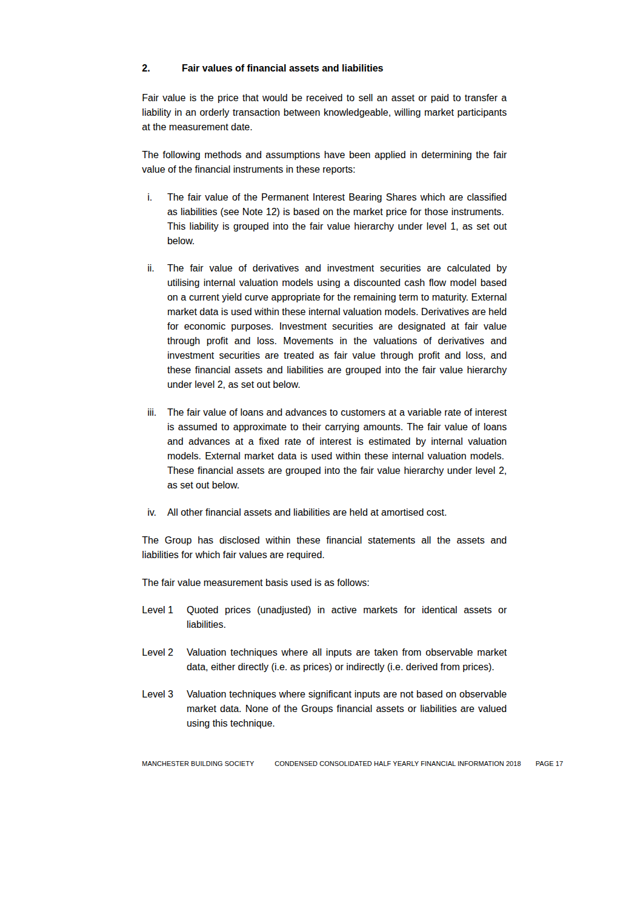2. Fair values of financial assets and liabilities
Fair value is the price that would be received to sell an asset or paid to transfer a liability in an orderly transaction between knowledgeable, willing market participants at the measurement date.
The following methods and assumptions have been applied in determining the fair value of the financial instruments in these reports:
The fair value of the Permanent Interest Bearing Shares which are classified as liabilities (see Note 12) is based on the market price for those instruments. This liability is grouped into the fair value hierarchy under level 1, as set out below.
The fair value of derivatives and investment securities are calculated by utilising internal valuation models using a discounted cash flow model based on a current yield curve appropriate for the remaining term to maturity. External market data is used within these internal valuation models. Derivatives are held for economic purposes. Investment securities are designated at fair value through profit and loss. Movements in the valuations of derivatives and investment securities are treated as fair value through profit and loss, and these financial assets and liabilities are grouped into the fair value hierarchy under level 2, as set out below.
The fair value of loans and advances to customers at a variable rate of interest is assumed to approximate to their carrying amounts. The fair value of loans and advances at a fixed rate of interest is estimated by internal valuation models. External market data is used within these internal valuation models. These financial assets are grouped into the fair value hierarchy under level 2, as set out below.
All other financial assets and liabilities are held at amortised cost.
The Group has disclosed within these financial statements all the assets and liabilities for which fair values are required.
The fair value measurement basis used is as follows:
Level 1
Quoted prices (unadjusted) in active markets for identical assets or liabilities.
Level 2
Valuation techniques where all inputs are taken from observable market data, either directly (i.e. as prices) or indirectly (i.e. derived from prices).
Level 3
Valuation techniques where significant inputs are not based on observable market data. None of the Groups financial assets or liabilities are valued using this technique.
MANCHESTER BUILDING SOCIETY CONDENSED CONSOLIDATED HALF YEARLY FINANCIAL INFORMATION 2018 PAGE 17